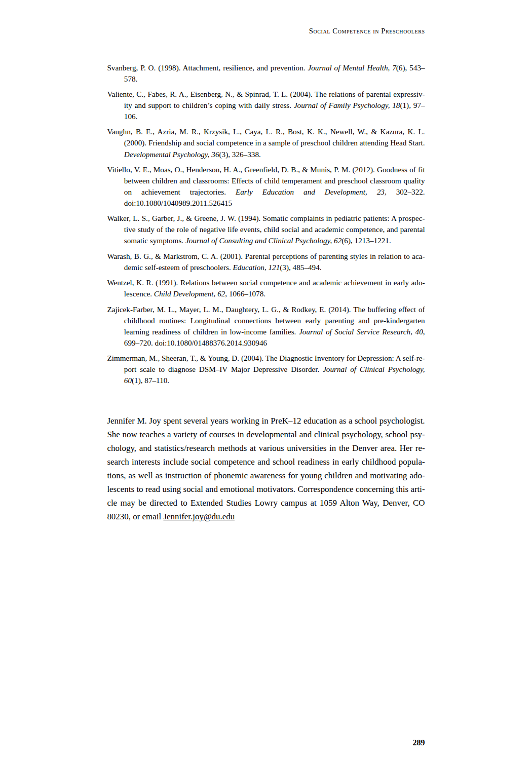Social Competence in Preschoolers
Svanberg, P. O. (1998). Attachment, resilience, and prevention. Journal of Mental Health, 7(6), 543–578.
Valiente, C., Fabes, R. A., Eisenberg, N., & Spinrad, T. L. (2004). The relations of parental expressivity and support to children’s coping with daily stress. Journal of Family Psychology, 18(1), 97–106.
Vaughn, B. E., Azria, M. R., Krzysik, L., Caya, L. R., Bost, K. K., Newell, W., & Kazura, K. L. (2000). Friendship and social competence in a sample of preschool children attending Head Start. Developmental Psychology, 36(3), 326–338.
Vitiello, V. E., Moas, O., Henderson, H. A., Greenfield, D. B., & Munis, P. M. (2012). Goodness of fit between children and classrooms: Effects of child temperament and preschool classroom quality on achievement trajectories. Early Education and Development, 23, 302–322. doi:10.1080/1040989.2011.526415
Walker, L. S., Garber, J., & Greene, J. W. (1994). Somatic complaints in pediatric patients: A prospective study of the role of negative life events, child social and academic competence, and parental somatic symptoms. Journal of Consulting and Clinical Psychology, 62(6), 1213–1221.
Warash, B. G., & Markstrom, C. A. (2001). Parental perceptions of parenting styles in relation to academic self-esteem of preschoolers. Education, 121(3), 485–494.
Wentzel, K. R. (1991). Relations between social competence and academic achievement in early adolescence. Child Development, 62, 1066–1078.
Zajicek-Farber, M. L., Mayer, L. M., Daughtery, L. G., & Rodkey, E. (2014). The buffering effect of childhood routines: Longitudinal connections between early parenting and pre-kindergarten learning readiness of children in low-income families. Journal of Social Service Research, 40, 699–720. doi:10.1080/01488376.2014.930946
Zimmerman, M., Sheeran, T., & Young, D. (2004). The Diagnostic Inventory for Depression: A self-report scale to diagnose DSM–IV Major Depressive Disorder. Journal of Clinical Psychology, 60(1), 87–110.
Jennifer M. Joy spent several years working in PreK–12 education as a school psychologist. She now teaches a variety of courses in developmental and clinical psychology, school psychology, and statistics/research methods at various universities in the Denver area. Her research interests include social competence and school readiness in early childhood populations, as well as instruction of phonemic awareness for young children and motivating adolescents to read using social and emotional motivators. Correspondence concerning this article may be directed to Extended Studies Lowry campus at 1059 Alton Way, Denver, CO 80230, or email Jennifer.joy@du.edu
289